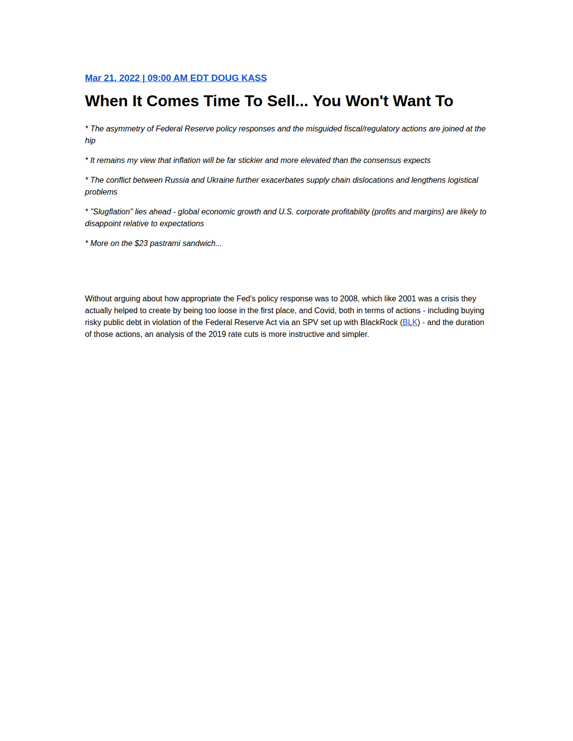Mar 21, 2022 | 09:00 AM EDT DOUG KASS
When It Comes Time To Sell... You Won't Want To
* The asymmetry of Federal Reserve policy responses and the misguided fiscal/regulatory actions are joined at the hip
* It remains my view that inflation will be far stickier and more elevated than the consensus expects
* The conflict between Russia and Ukraine further exacerbates supply chain dislocations and lengthens logistical problems
* "Slugflation" lies ahead - global economic growth and U.S. corporate profitability (profits and margins) are likely to disappoint relative to expectations
* More on the $23 pastrami sandwich...
Without arguing about how appropriate the Fed's policy response was to 2008, which like 2001 was a crisis they actually helped to create by being too loose in the first place, and Covid, both in terms of actions - including buying risky public debt in violation of the Federal Reserve Act via an SPV set up with BlackRock (BLK) - and the duration of those actions, an analysis of the 2019 rate cuts is more instructive and simpler.